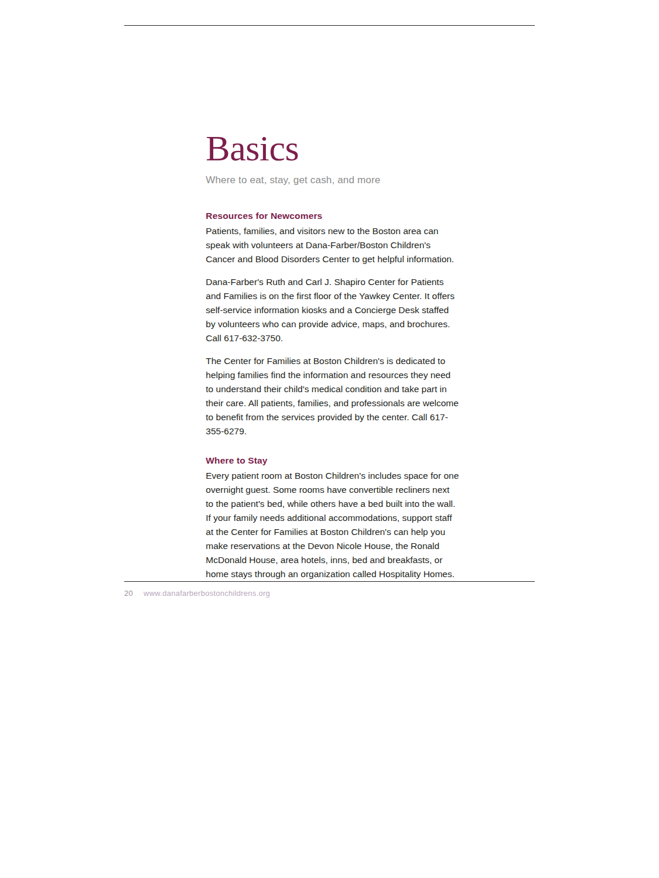Basics
Where to eat, stay, get cash, and more
Resources for Newcomers
Patients, families, and visitors new to the Boston area can speak with volunteers at Dana-Farber/Boston Children's Cancer and Blood Disorders Center to get helpful information.
Dana-Farber's Ruth and Carl J. Shapiro Center for Patients and Families is on the first floor of the Yawkey Center. It offers self-service information kiosks and a Concierge Desk staffed by volunteers who can provide advice, maps, and brochures. Call 617-632-3750.
The Center for Families at Boston Children's is dedicated to helping families find the information and resources they need to understand their child's medical condition and take part in their care. All patients, families, and professionals are welcome to benefit from the services provided by the center. Call 617-355-6279.
Where to Stay
Every patient room at Boston Children's includes space for one overnight guest. Some rooms have convertible recliners next to the patient's bed, while others have a bed built into the wall. If your family needs additional accommodations, support staff at the Center for Families at Boston Children's can help you make reservations at the Devon Nicole House, the Ronald McDonald House, area hotels, inns, bed and breakfasts, or home stays through an organization called Hospitality Homes.
20 www.danafarberbostonchildrens.org